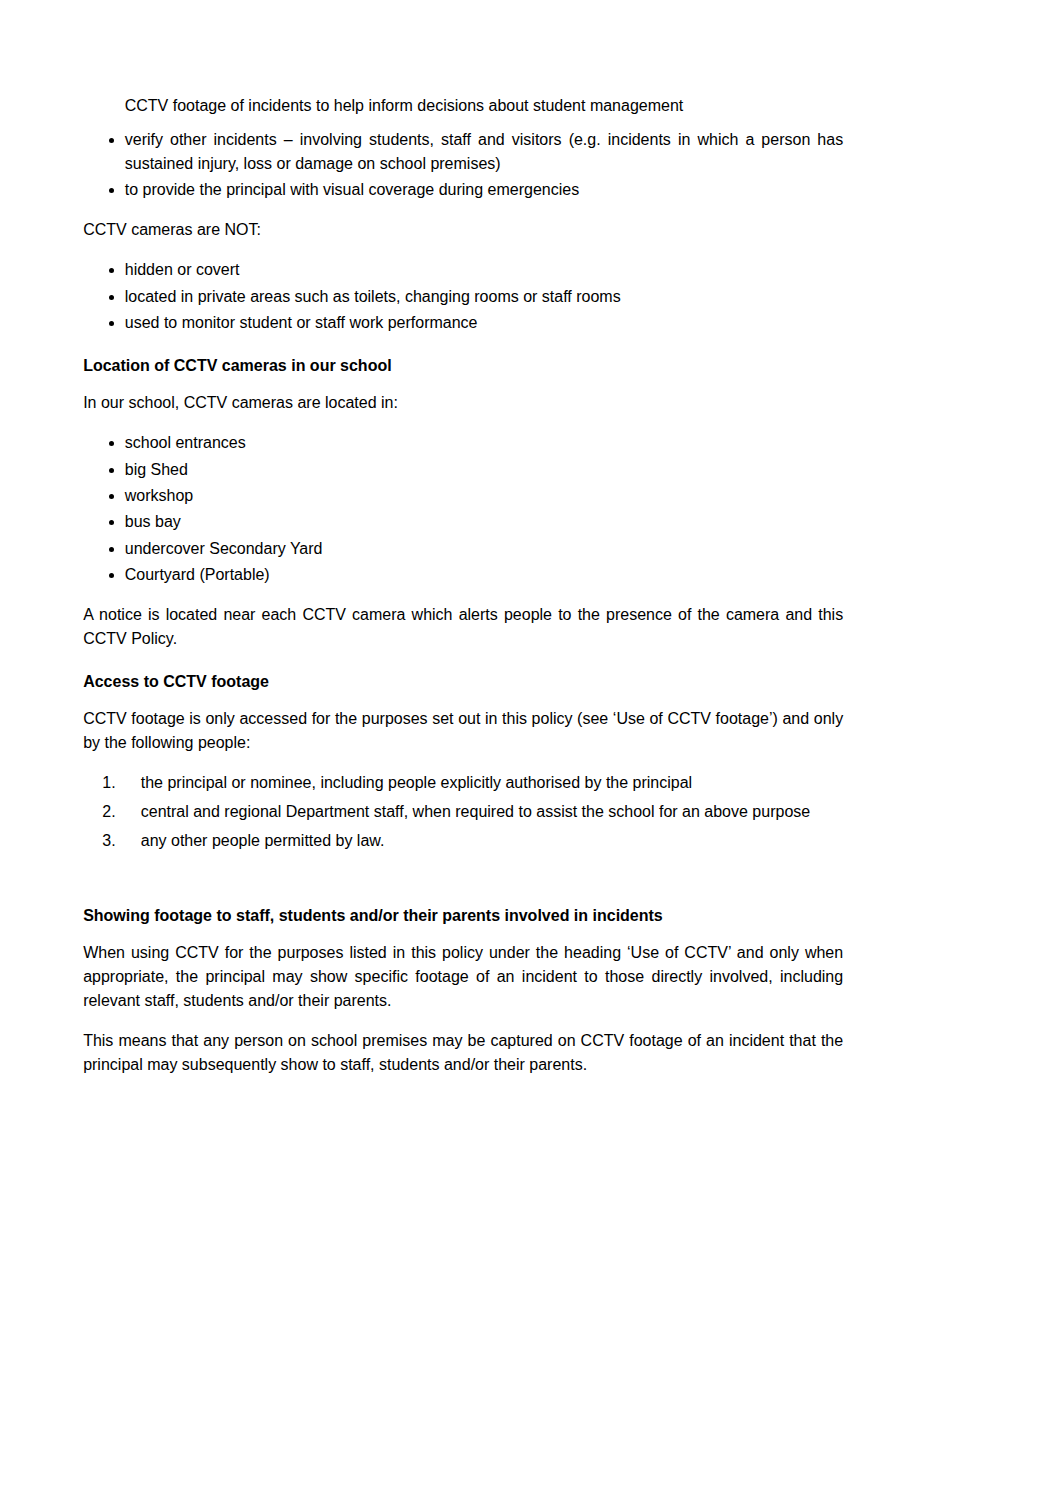CCTV footage of incidents to help inform decisions about student management
verify other incidents – involving students, staff and visitors (e.g. incidents in which a person has sustained injury, loss or damage on school premises)
to provide the principal with visual coverage during emergencies
CCTV cameras are NOT:
hidden or covert
located in private areas such as toilets, changing rooms or staff rooms
used to monitor student or staff work performance
Location of CCTV cameras in our school
In our school, CCTV cameras are located in:
school entrances
big Shed
workshop
bus bay
undercover Secondary Yard
Courtyard (Portable)
A notice is located near each CCTV camera which alerts people to the presence of the camera and this CCTV Policy.
Access to CCTV footage
CCTV footage is only accessed for the purposes set out in this policy (see ‘Use of CCTV footage’) and only by the following people:
the principal or nominee, including people explicitly authorised by the principal
central and regional Department staff, when required to assist the school for an above purpose
any other people permitted by law.
Showing footage to staff, students and/or their parents involved in incidents
When using CCTV for the purposes listed in this policy under the heading ‘Use of CCTV’ and only when appropriate, the principal may show specific footage of an incident to those directly involved, including relevant staff, students and/or their parents.
This means that any person on school premises may be captured on CCTV footage of an incident that the principal may subsequently show to staff, students and/or their parents.